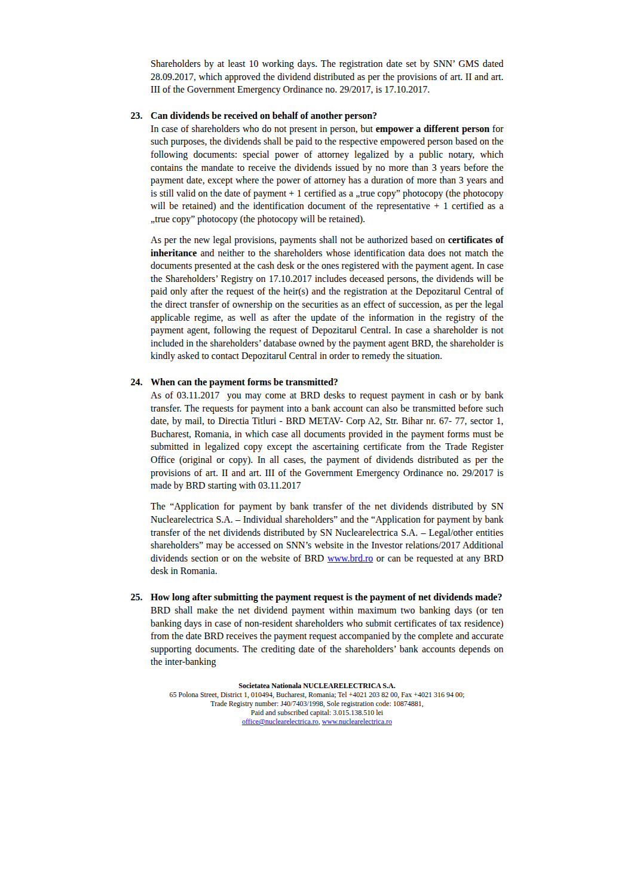Shareholders by at least 10 working days. The registration date set by SNN’ GMS dated 28.09.2017, which approved the dividend distributed as per the provisions of art. II and art. III of the Government Emergency Ordinance no. 29/2017, is 17.10.2017.
23.
Can dividends be received on behalf of another person?
In case of shareholders who do not present in person, but empower a different person for such purposes, the dividends shall be paid to the respective empowered person based on the following documents: special power of attorney legalized by a public notary, which contains the mandate to receive the dividends issued by no more than 3 years before the payment date, except where the power of attorney has a duration of more than 3 years and is still valid on the date of payment + 1 certified as a „true copy” photocopy (the photocopy will be retained) and the identification document of the representative + 1 certified as a „true copy” photocopy (the photocopy will be retained).
As per the new legal provisions, payments shall not be authorized based on certificates of inheritance and neither to the shareholders whose identification data does not match the documents presented at the cash desk or the ones registered with the payment agent. In case the Shareholders’ Registry on 17.10.2017 includes deceased persons, the dividends will be paid only after the request of the heir(s) and the registration at the Depozitarul Central of the direct transfer of ownership on the securities as an effect of succession, as per the legal applicable regime, as well as after the update of the information in the registry of the payment agent, following the request of Depozitarul Central. In case a shareholder is not included in the shareholders’ database owned by the payment agent BRD, the shareholder is kindly asked to contact Depozitarul Central in order to remedy the situation.
24.
When can the payment forms be transmitted?
As of 03.11.2017 you may come at BRD desks to request payment in cash or by bank transfer. The requests for payment into a bank account can also be transmitted before such date, by mail, to Directia Titluri - BRD METAV- Corp A2, Str. Bihar nr. 67- 77, sector 1, Bucharest, Romania, in which case all documents provided in the payment forms must be submitted in legalized copy except the ascertaining certificate from the Trade Register Office (original or copy). In all cases, the payment of dividends distributed as per the provisions of art. II and art. III of the Government Emergency Ordinance no. 29/2017 is made by BRD starting with 03.11.2017
The “Application for payment by bank transfer of the net dividends distributed by SN Nuclearelectrica S.A. – Individual shareholders” and the “Application for payment by bank transfer of the net dividends distributed by SN Nuclearelectrica S.A. – Legal/other entities shareholders” may be accessed on SNN’s website in the Investor relations/2017 Additional dividends section or on the website of BRD www.brd.ro or can be requested at any BRD desk in Romania.
25.
How long after submitting the payment request is the payment of net dividends made?
BRD shall make the net dividend payment within maximum two banking days (or ten banking days in case of non-resident shareholders who submit certificates of tax residence) from the date BRD receives the payment request accompanied by the complete and accurate supporting documents. The crediting date of the shareholders’ bank accounts depends on the inter-banking
Societatea Nationala NUCLEARELECTRICA S.A.
65 Polona Street, District 1, 010494, Bucharest, Romania; Tel +4021 203 82 00, Fax +4021 316 94 00;
Trade Registry number: J40/7403/1998, Sole registration code: 10874881,
Paid and subscribed capital: 3.015.138.510 lei
office@nuclearelectrica.ro, www.nuclearelectrica.ro